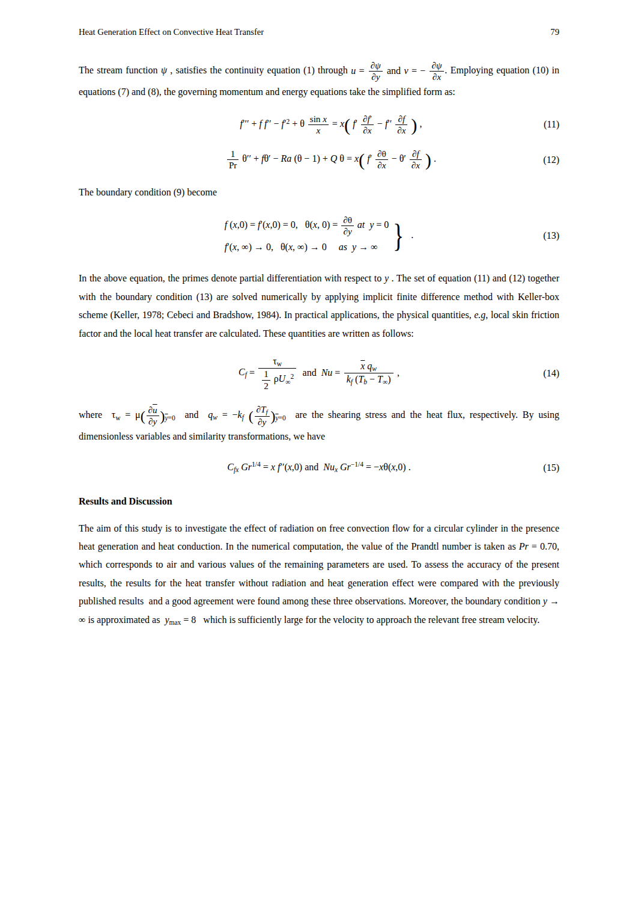Heat Generation Effect on Convective Heat Transfer 79
The stream function ψ , satisfies the continuity equation (1) through u = ∂ψ∂y and v = − ∂ψ∂x. Employing equation (10) in equations (7) and (8), the governing momentum and energy equations take the simplified form as:
f′′′ + f f′′ − f′2 + θ sin x x = x( f′ ∂f′∂x − f′′ ∂f∂x ) ,
(11)
1 Pr θ′′ + fθ′ − Ra (θ − 1) + Q θ = x( f′ ∂θ∂x − θ′ ∂f∂x ) .
(12)
The boundary condition (9) become
f (x,0) = f′(x,0) = 0, θ(x, 0) = ∂θ∂y at y = 0
f′(x, ∞) → 0, θ(x, ∞) → 0 as y → ∞
} .
(13)
In the above equation, the primes denote partial differentiation with respect to y . The set of equation (11) and (12) together with the boundary condition (13) are solved numerically by applying implicit finite difference method with Keller-box scheme (Keller, 1978; Cebeci and Bradshow, 1984). In practical applications, the physical quantities, e.g, local skin friction factor and the local heat transfer are calculated. These quantities are written as follows:
Cf = τw 12 ρU∞2 and Nu = x qw kf (Tb − T∞) ,
(14)
where τw = μ(∂u∂y)y=0 and qw = −kf (∂Tf∂y)y=0 are the shearing stress and the heat flux, respectively. By using dimensionless variables and similarity transformations, we have
Cfx Gr1/4 = x f′′(x,0) and Nux Gr−1/4 = −xθ(x,0) .
(15)
Results and Discussion
The aim of this study is to investigate the effect of radiation on free convection flow for a circular cylinder in the presence heat generation and heat conduction. In the numerical computation, the value of the Prandtl number is taken as Pr = 0.70, which corresponds to air and various values of the remaining parameters are used. To assess the accuracy of the present results, the results for the heat transfer without radiation and heat generation effect were compared with the previously published results and a good agreement were found among these three observations. Moreover, the boundary condition y → ∞ is approximated as ymax = 8 which is sufficiently large for the velocity to approach the relevant free stream velocity.